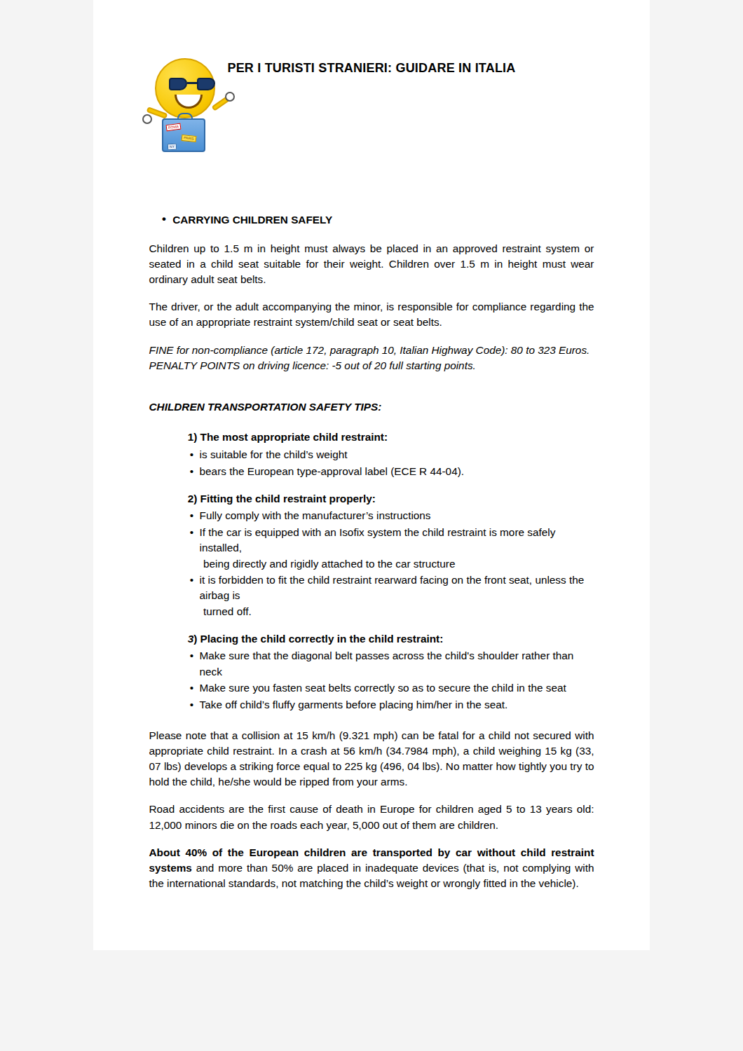ROMA PARIS NY
PER I TURISTI STRANIERI: GUIDARE IN ITALIA
CARRYING CHILDREN SAFELY
Children up to 1.5 m in height must always be placed in an approved restraint system or seated in a child seat suitable for their weight. Children over 1.5 m in height must wear ordinary adult seat belts.
The driver, or the adult accompanying the minor, is responsible for compliance regarding the use of an appropriate restraint system/child seat or seat belts.
FINE for non-compliance (article 172, paragraph 10, Italian Highway Code): 80 to 323 Euros.
PENALTY POINTS on driving licence: -5 out of 20 full starting points.
CHILDREN TRANSPORTATION SAFETY TIPS:
1) The most appropriate child restraint:
is suitable for the child’s weight
bears the European type-approval label (ECE R 44-04).
2) Fitting the child restraint properly:
Fully comply with the manufacturer’s instructions
If the car is equipped with an Isofix system the child restraint is more safely installed,being directly and rigidly attached to the car structure
it is forbidden to fit the child restraint rearward facing on the front seat, unless the airbag isturned off.
3) Placing the child correctly in the child restraint:
Make sure that the diagonal belt passes across the child's shoulder rather than neck
Make sure you fasten seat belts correctly so as to secure the child in the seat
Take off child’s fluffy garments before placing him/her in the seat.
Please note that a collision at 15 km/h (9.321 mph) can be fatal for a child not secured with appropriate child restraint. In a crash at 56 km/h (34.7984 mph), a child weighing 15 kg (33, 07 lbs) develops a striking force equal to 225 kg (496, 04 lbs). No matter how tightly you try to hold the child, he/she would be ripped from your arms.
Road accidents are the first cause of death in Europe for children aged 5 to 13 years old: 12,000 minors die on the roads each year, 5,000 out of them are children.
About 40% of the European children are transported by car without child restraint systems and more than 50% are placed in inadequate devices (that is, not complying with the international standards, not matching the child’s weight or wrongly fitted in the vehicle).